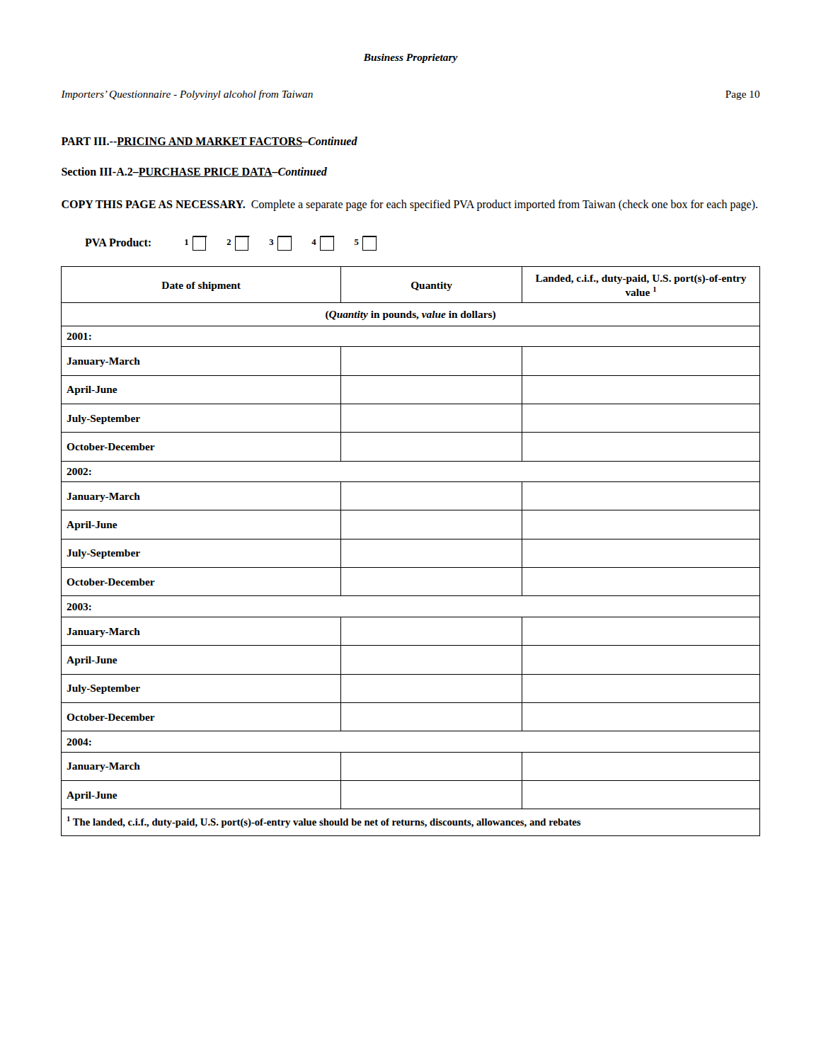Business Proprietary
Importers’ Questionnaire - Polyvinyl alcohol from Taiwan Page 10
PART III.--PRICING AND MARKET FACTORS–Continued
Section III-A.2–PURCHASE PRICE DATA–Continued
COPY THIS PAGE AS NECESSARY. Complete a separate page for each specified PVA product imported from Taiwan (check one box for each page).
PVA Product: 1 2 3 4 5
| ( Quantity in pounds, value in dollars) |
| Date of shipment | Quantity | Landed, c.i.f., duty-paid, U.S. port(s)-of-entry value 1 |
| 2001: |
| January-March | | |
| April-June | | |
| July-September | | |
| October-December | | |
| 2002: |
| January-March | | |
| April-June | | |
| July-September | | |
| October-December | | |
| 2003: |
| January-March | | |
| April-June | | |
| July-September | | |
| October-December | | |
| 2004: |
| January-March | | |
| April-June | | |
| 1 The landed, c.i.f., duty-paid, U.S. port(s)-of-entry value should be net of returns, discounts, allowances, and rebates |